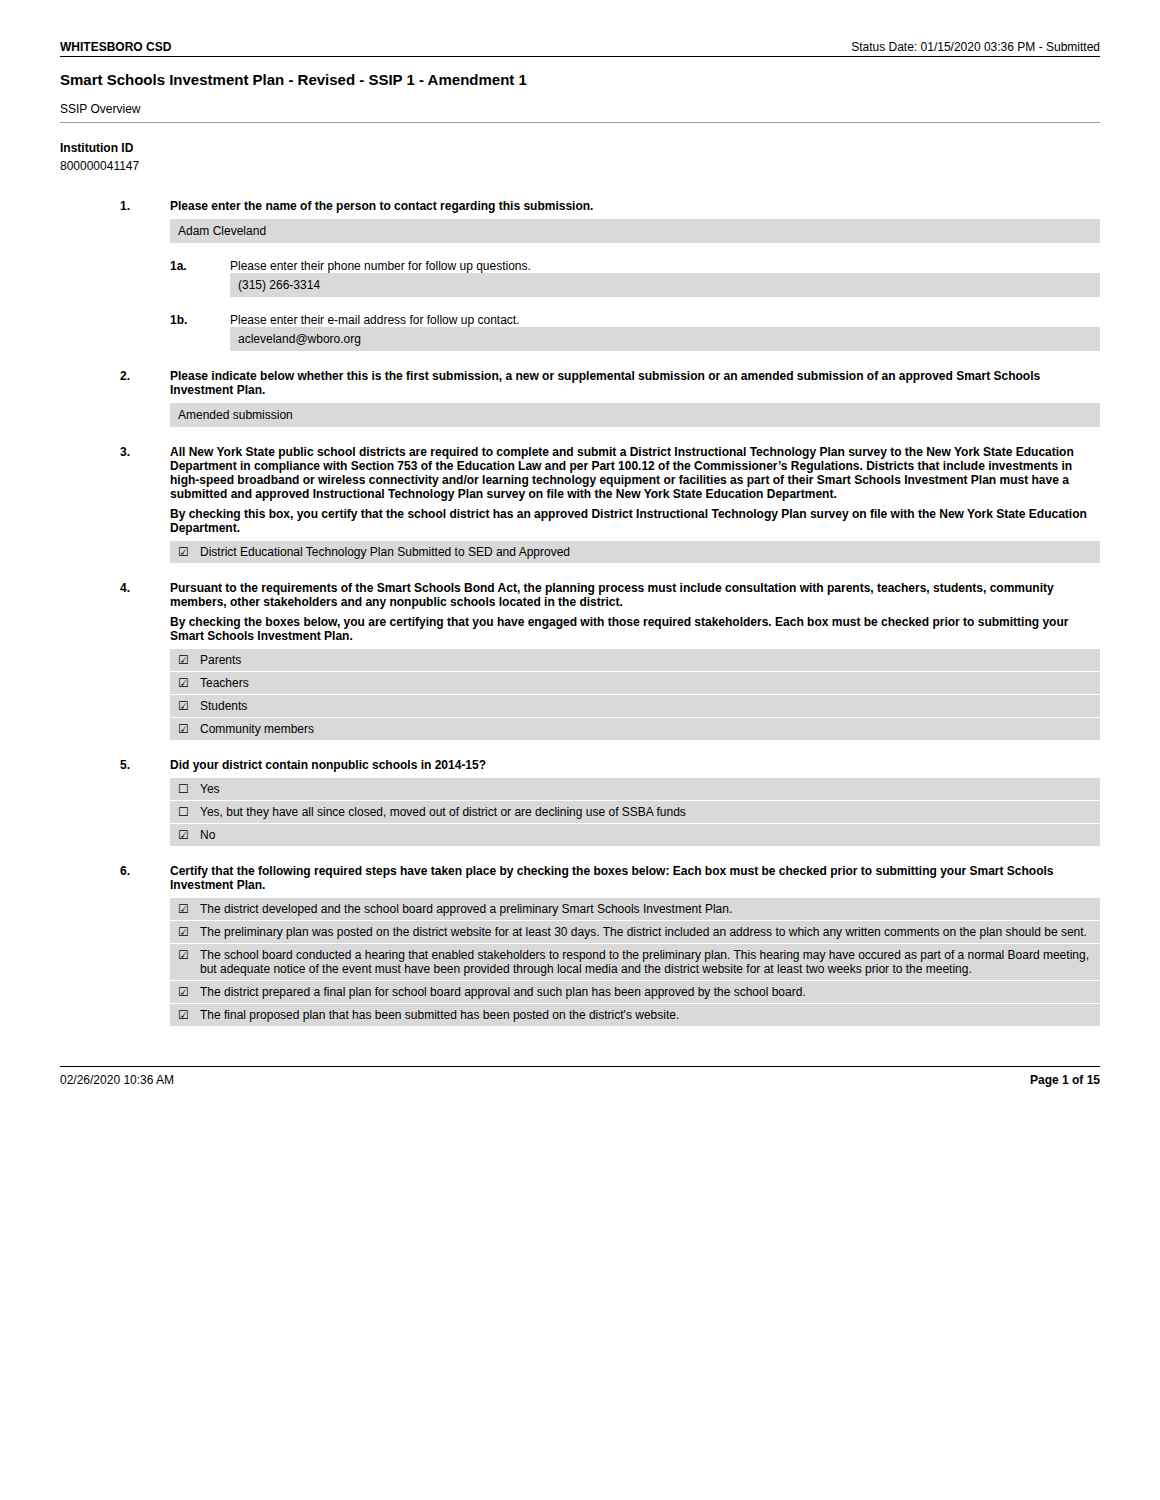WHITESBORO CSD
Status Date: 01/15/2020 03:36 PM - Submitted
Smart Schools Investment Plan - Revised - SSIP 1 - Amendment 1
SSIP Overview
Institution ID
800000041147
1.
Please enter the name of the person to contact regarding this submission.
Adam Cleveland
1a.
Please enter their phone number for follow up questions.
(315) 266-3314
1b.
Please enter their e-mail address for follow up contact.
acleveland@wboro.org
2.
Please indicate below whether this is the first submission, a new or supplemental submission or an amended submission of an approved Smart Schools Investment Plan.
Amended submission
3.
All New York State public school districts are required to complete and submit a District Instructional Technology Plan survey to the New York State Education Department in compliance with Section 753 of the Education Law and per Part 100.12 of the Commissioner’s Regulations. Districts that include investments in high-speed broadband or wireless connectivity and/or learning technology equipment or facilities as part of their Smart Schools Investment Plan must have a submitted and approved Instructional Technology Plan survey on file with the New York State Education Department.
By checking this box, you certify that the school district has an approved District Instructional Technology Plan survey on file with the New York State Education Department.
☑District Educational Technology Plan Submitted to SED and Approved
4.
Pursuant to the requirements of the Smart Schools Bond Act, the planning process must include consultation with parents, teachers, students, community members, other stakeholders and any nonpublic schools located in the district.
By checking the boxes below, you are certifying that you have engaged with those required stakeholders. Each box must be checked prior to submitting your Smart Schools Investment Plan.
☑Parents
☑Teachers
☑Students
☑Community members
5.
Did your district contain nonpublic schools in 2014-15?
☐Yes
☐Yes, but they have all since closed, moved out of district or are declining use of SSBA funds
☑No
6.
Certify that the following required steps have taken place by checking the boxes below: Each box must be checked prior to submitting your Smart Schools Investment Plan.
☑The district developed and the school board approved a preliminary Smart Schools Investment Plan.
☑The preliminary plan was posted on the district website for at least 30 days. The district included an address to which any written comments on the plan should be sent.
☑The school board conducted a hearing that enabled stakeholders to respond to the preliminary plan. This hearing may have occured as part of a normal Board meeting, but adequate notice of the event must have been provided through local media and the district website for at least two weeks prior to the meeting.
☑The district prepared a final plan for school board approval and such plan has been approved by the school board.
☑The final proposed plan that has been submitted has been posted on the district's website.
02/26/2020 10:36 AM
Page 1 of 15